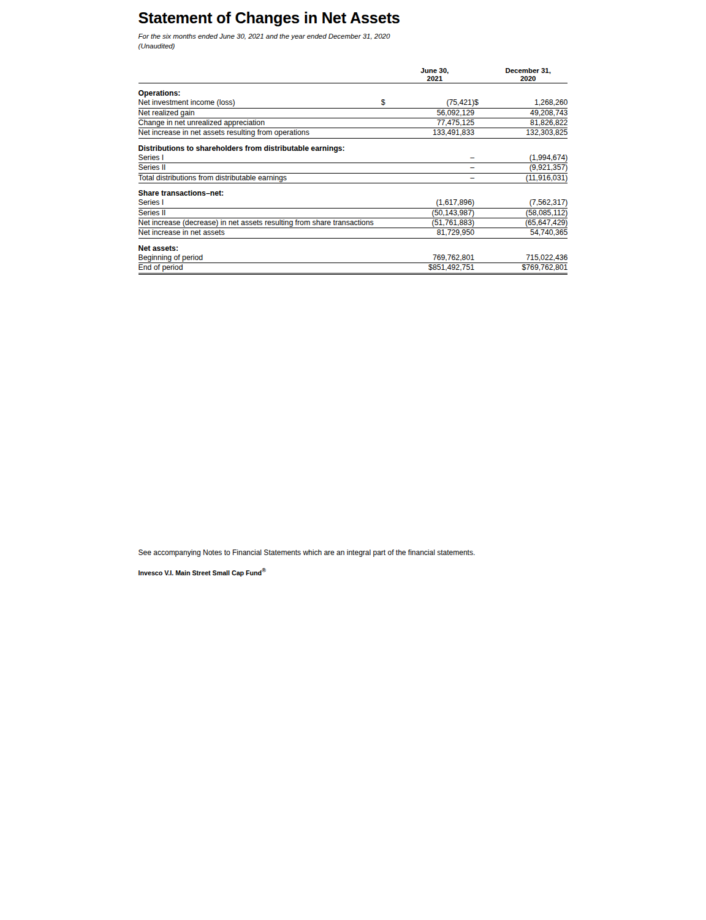Statement of Changes in Net Assets
For the six months ended June 30, 2021 and the year ended December 31, 2020
(Unaudited)
| | | June 30, 2021 | | December 31, 2020 |
| --- | --- | --- | --- | --- |
| Operations: | | | | |
| Net investment income (loss) | $ | (75,421) | $ | 1,268,260 |
| Net realized gain | | 56,092,129 | | 49,208,743 |
| Change in net unrealized appreciation | | 77,475,125 | | 81,826,822 |
| Net increase in net assets resulting from operations | | 133,491,833 | | 132,303,825 |
| Distributions to shareholders from distributable earnings: | | | | |
| Series I | | – | | (1,994,674) |
| Series II | | – | | (9,921,357) |
| Total distributions from distributable earnings | | – | | (11,916,031) |
| Share transactions–net: | | | | |
| Series I | | (1,617,896) | | (7,562,317) |
| Series II | | (50,143,987) | | (58,085,112) |
| Net increase (decrease) in net assets resulting from share transactions | | (51,761,883) | | (65,647,429) |
| Net increase in net assets | | 81,729,950 | | 54,740,365 |
| Net assets: | | | | |
| Beginning of period | | 769,762,801 | | 715,022,436 |
| End of period | | $851,492,751 | | $769,762,801 |
See accompanying Notes to Financial Statements which are an integral part of the financial statements.
Invesco V.I. Main Street Small Cap Fund®